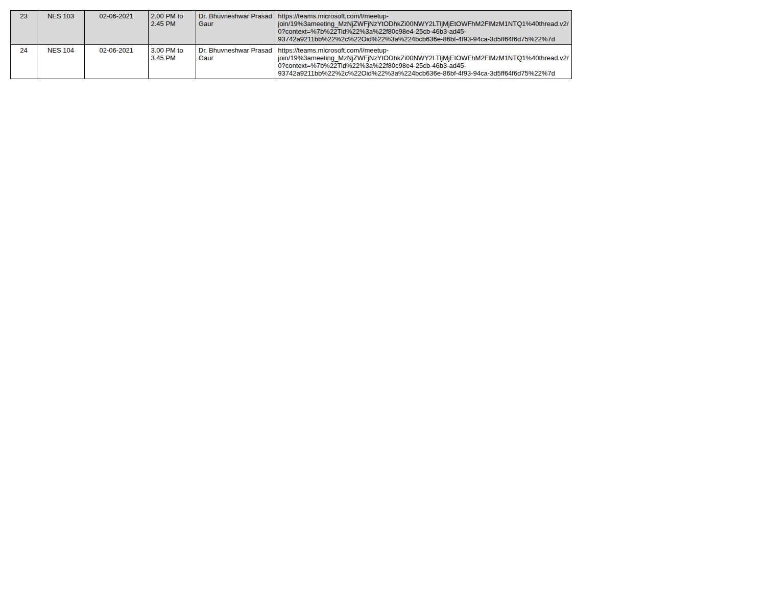| 23 | NES 103 | 02-06-2021 | 2.00 PM to 2.45 PM | Dr. Bhuvneshwar Prasad Gaur | https://teams.microsoft.com/l/meetup-join/19%3ameeting_MzNjZWFjNzYtODhkZi00NWY2LTljMjEtOWFhM2FlMzM1NTQ1%40thread.v2/0?context=%7b%22Tid%22%3a%22f80c98e4-25cb-46b3-ad45-93742a9211bb%22%2c%22Oid%22%3a%224bcb636e-86bf-4f93-94ca-3d5ff64f6d75%22%7d |
| 24 | NES 104 | 02-06-2021 | 3.00 PM to 3.45 PM | Dr. Bhuvneshwar Prasad Gaur | https://teams.microsoft.com/l/meetup-join/19%3ameeting_MzNjZWFjNzYtODhkZi00NWY2LTljMjEtOWFhM2FlMzM1NTQ1%40thread.v2/0?context=%7b%22Tid%22%3a%22f80c98e4-25cb-46b3-ad45-93742a9211bb%22%2c%22Oid%22%3a%224bcb636e-86bf-4f93-94ca-3d5ff64f6d75%22%7d |